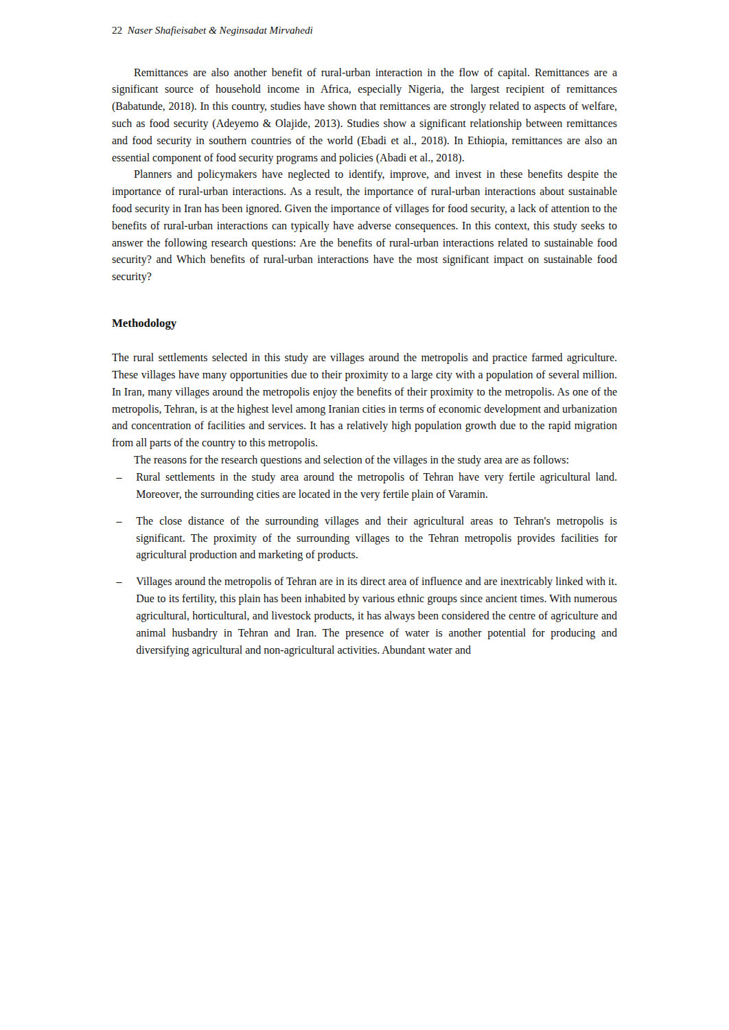22 Naser Shafieisabet & Neginsadat Mirvahedi
Remittances are also another benefit of rural-urban interaction in the flow of capital. Remittances are a significant source of household income in Africa, especially Nigeria, the largest recipient of remittances (Babatunde, 2018). In this country, studies have shown that remittances are strongly related to aspects of welfare, such as food security (Adeyemo & Olajide, 2013). Studies show a significant relationship between remittances and food security in southern countries of the world (Ebadi et al., 2018). In Ethiopia, remittances are also an essential component of food security programs and policies (Abadi et al., 2018).
Planners and policymakers have neglected to identify, improve, and invest in these benefits despite the importance of rural-urban interactions. As a result, the importance of rural-urban interactions about sustainable food security in Iran has been ignored. Given the importance of villages for food security, a lack of attention to the benefits of rural-urban interactions can typically have adverse consequences. In this context, this study seeks to answer the following research questions: Are the benefits of rural-urban interactions related to sustainable food security? and Which benefits of rural-urban interactions have the most significant impact on sustainable food security?
Methodology
The rural settlements selected in this study are villages around the metropolis and practice farmed agriculture. These villages have many opportunities due to their proximity to a large city with a population of several million. In Iran, many villages around the metropolis enjoy the benefits of their proximity to the metropolis. As one of the metropolis, Tehran, is at the highest level among Iranian cities in terms of economic development and urbanization and concentration of facilities and services. It has a relatively high population growth due to the rapid migration from all parts of the country to this metropolis.
The reasons for the research questions and selection of the villages in the study area are as follows:
Rural settlements in the study area around the metropolis of Tehran have very fertile agricultural land. Moreover, the surrounding cities are located in the very fertile plain of Varamin.
The close distance of the surrounding villages and their agricultural areas to Tehran's metropolis is significant. The proximity of the surrounding villages to the Tehran metropolis provides facilities for agricultural production and marketing of products.
Villages around the metropolis of Tehran are in its direct area of influence and are inextricably linked with it. Due to its fertility, this plain has been inhabited by various ethnic groups since ancient times. With numerous agricultural, horticultural, and livestock products, it has always been considered the centre of agriculture and animal husbandry in Tehran and Iran. The presence of water is another potential for producing and diversifying agricultural and non-agricultural activities. Abundant water and